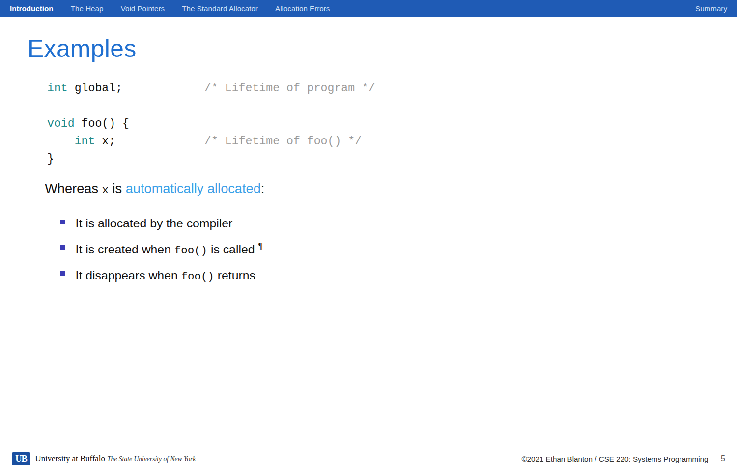Introduction The Heap Void Pointers The Standard Allocator Allocation Errors Summary
Examples
int global;            /* Lifetime of program */

void foo() {
    int x;             /* Lifetime of foo() */
}
Whereas x is automatically allocated:
It is allocated by the compiler
It is created when foo() is called ¶
It disappears when foo() returns
UB University at Buffalo The State University of New York
©2021 Ethan Blanton / CSE 220: Systems Programming 5